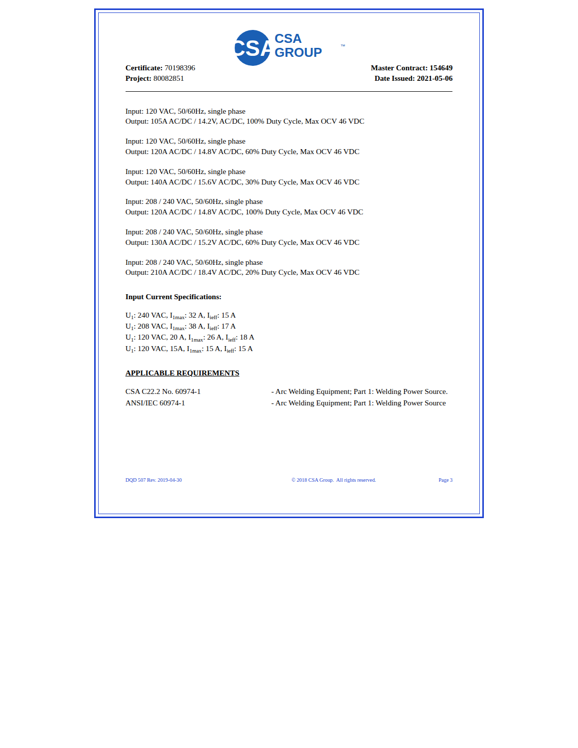CSA CSA GROUP ™
| Certificate: 70198396 | Master Contract: 154649 |
| Project: 80082851 | Date Issued: 2021-05-06 |
Input: 120 VAC, 50/60Hz, single phase
Output: 105A AC/DC / 14.2V, AC/DC, 100% Duty Cycle, Max OCV 46 VDC
Input: 120 VAC, 50/60Hz, single phase
Output: 120A AC/DC / 14.8V AC/DC, 60% Duty Cycle, Max OCV 46 VDC
Input: 120 VAC, 50/60Hz, single phase
Output: 140A AC/DC / 15.6V AC/DC, 30% Duty Cycle, Max OCV 46 VDC
Input: 208 / 240 VAC, 50/60Hz, single phase
Output: 120A AC/DC / 14.8V AC/DC, 100% Duty Cycle, Max OCV 46 VDC
Input: 208 / 240 VAC, 50/60Hz, single phase
Output: 130A AC/DC / 15.2V AC/DC, 60% Duty Cycle, Max OCV 46 VDC
Input: 208 / 240 VAC, 50/60Hz, single phase
Output: 210A AC/DC / 18.4V AC/DC, 20% Duty Cycle, Max OCV 46 VDC
Input Current Specifications:
U1: 240 VAC, I1max: 32 A, Iieff: 15 A
U1: 208 VAC, I1max: 38 A, Iieff: 17 A
U1: 120 VAC, 20 A, I1max: 26 A, Iieff: 18 A
U1: 120 VAC, 15A, I1max: 15 A, Iieff: 15 A
APPLICABLE REQUIREMENTS
| CSA C22.2 No. 60974-1 | - Arc Welding Equipment; Part 1: Welding Power Source. |
| ANSI/IEC 60974-1 | - Arc Welding Equipment; Part 1: Welding Power Source |
| DQD 507 Rev. 2019-04-30 | © 2018 CSA Group. All rights reserved. | Page 3 |